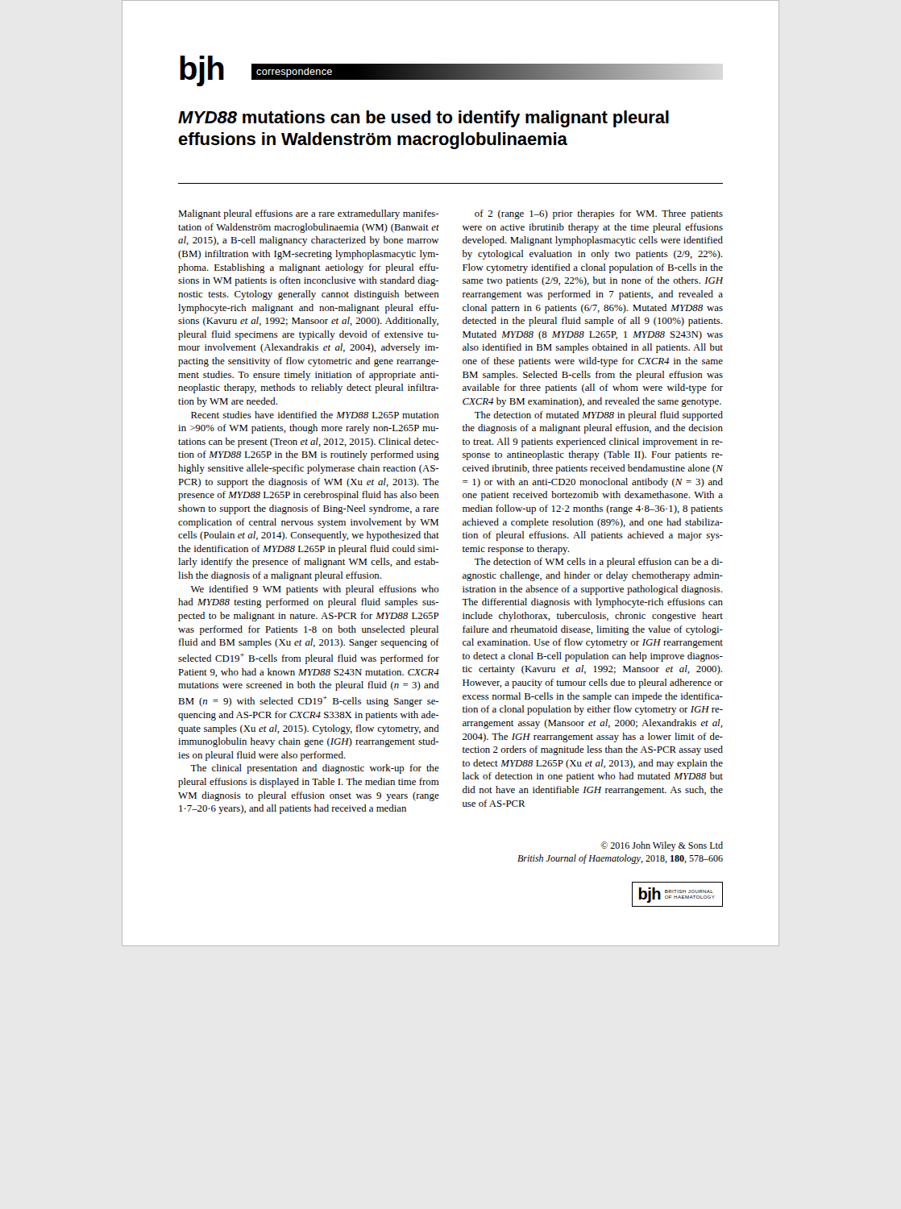bjh
correspondence
MYD88 mutations can be used to identify malignant pleural effusions in Waldenström macroglobulinaemia
Malignant pleural effusions are a rare extramedullary manifestation of Waldenström macroglobulinaemia (WM) (Banwait et al, 2015), a B-cell malignancy characterized by bone marrow (BM) infiltration with IgM-secreting lymphoplasmacytic lymphoma. Establishing a malignant aetiology for pleural effusions in WM patients is often inconclusive with standard diagnostic tests. Cytology generally cannot distinguish between lymphocyte-rich malignant and non-malignant pleural effusions (Kavuru et al, 1992; Mansoor et al, 2000). Additionally, pleural fluid specimens are typically devoid of extensive tumour involvement (Alexandrakis et al, 2004), adversely impacting the sensitivity of flow cytometric and gene rearrangement studies. To ensure timely initiation of appropriate antineoplastic therapy, methods to reliably detect pleural infiltration by WM are needed.
Recent studies have identified the MYD88 L265P mutation in >90% of WM patients, though more rarely non-L265P mutations can be present (Treon et al, 2012, 2015). Clinical detection of MYD88 L265P in the BM is routinely performed using highly sensitive allele-specific polymerase chain reaction (AS-PCR) to support the diagnosis of WM (Xu et al, 2013). The presence of MYD88 L265P in cerebrospinal fluid has also been shown to support the diagnosis of Bing-Neel syndrome, a rare complication of central nervous system involvement by WM cells (Poulain et al, 2014). Consequently, we hypothesized that the identification of MYD88 L265P in pleural fluid could similarly identify the presence of malignant WM cells, and establish the diagnosis of a malignant pleural effusion.
We identified 9 WM patients with pleural effusions who had MYD88 testing performed on pleural fluid samples suspected to be malignant in nature. AS-PCR for MYD88 L265P was performed for Patients 1-8 on both unselected pleural fluid and BM samples (Xu et al, 2013). Sanger sequencing of selected CD19+ B-cells from pleural fluid was performed for Patient 9, who had a known MYD88 S243N mutation. CXCR4 mutations were screened in both the pleural fluid (n = 3) and BM (n = 9) with selected CD19+ B-cells using Sanger sequencing and AS-PCR for CXCR4 S338X in patients with adequate samples (Xu et al, 2015). Cytology, flow cytometry, and immunoglobulin heavy chain gene (IGH) rearrangement studies on pleural fluid were also performed.
The clinical presentation and diagnostic work-up for the pleural effusions is displayed in Table I. The median time from WM diagnosis to pleural effusion onset was 9 years (range 1·7–20·6 years), and all patients had received a median
of 2 (range 1–6) prior therapies for WM. Three patients were on active ibrutinib therapy at the time pleural effusions developed. Malignant lymphoplasmacytic cells were identified by cytological evaluation in only two patients (2/9, 22%). Flow cytometry identified a clonal population of B-cells in the same two patients (2/9, 22%), but in none of the others. IGH rearrangement was performed in 7 patients, and revealed a clonal pattern in 6 patients (6/7, 86%). Mutated MYD88 was detected in the pleural fluid sample of all 9 (100%) patients. Mutated MYD88 (8 MYD88 L265P, 1 MYD88 S243N) was also identified in BM samples obtained in all patients. All but one of these patients were wild-type for CXCR4 in the same BM samples. Selected B-cells from the pleural effusion was available for three patients (all of whom were wild-type for CXCR4 by BM examination), and revealed the same genotype.
The detection of mutated MYD88 in pleural fluid supported the diagnosis of a malignant pleural effusion, and the decision to treat. All 9 patients experienced clinical improvement in response to antineoplastic therapy (Table II). Four patients received ibrutinib, three patients received bendamustine alone (N = 1) or with an anti-CD20 monoclonal antibody (N = 3) and one patient received bortezomib with dexamethasone. With a median follow-up of 12·2 months (range 4·8–36·1), 8 patients achieved a complete resolution (89%), and one had stabilization of pleural effusions. All patients achieved a major systemic response to therapy.
The detection of WM cells in a pleural effusion can be a diagnostic challenge, and hinder or delay chemotherapy administration in the absence of a supportive pathological diagnosis. The differential diagnosis with lymphocyte-rich effusions can include chylothorax, tuberculosis, chronic congestive heart failure and rheumatoid disease, limiting the value of cytological examination. Use of flow cytometry or IGH rearrangement to detect a clonal B-cell population can help improve diagnostic certainty (Kavuru et al, 1992; Mansoor et al, 2000). However, a paucity of tumour cells due to pleural adherence or excess normal B-cells in the sample can impede the identification of a clonal population by either flow cytometry or IGH rearrangement assay (Mansoor et al, 2000; Alexandrakis et al, 2004). The IGH rearrangement assay has a lower limit of detection 2 orders of magnitude less than the AS-PCR assay used to detect MYD88 L265P (Xu et al, 2013), and may explain the lack of detection in one patient who had mutated MYD88 but did not have an identifiable IGH rearrangement. As such, the use of AS-PCR
© 2016 John Wiley & Sons Ltd
British Journal of Haematology, 2018, 180, 578–606
bjh BRITISH JOURNAL
OF HAEMATOLOGY